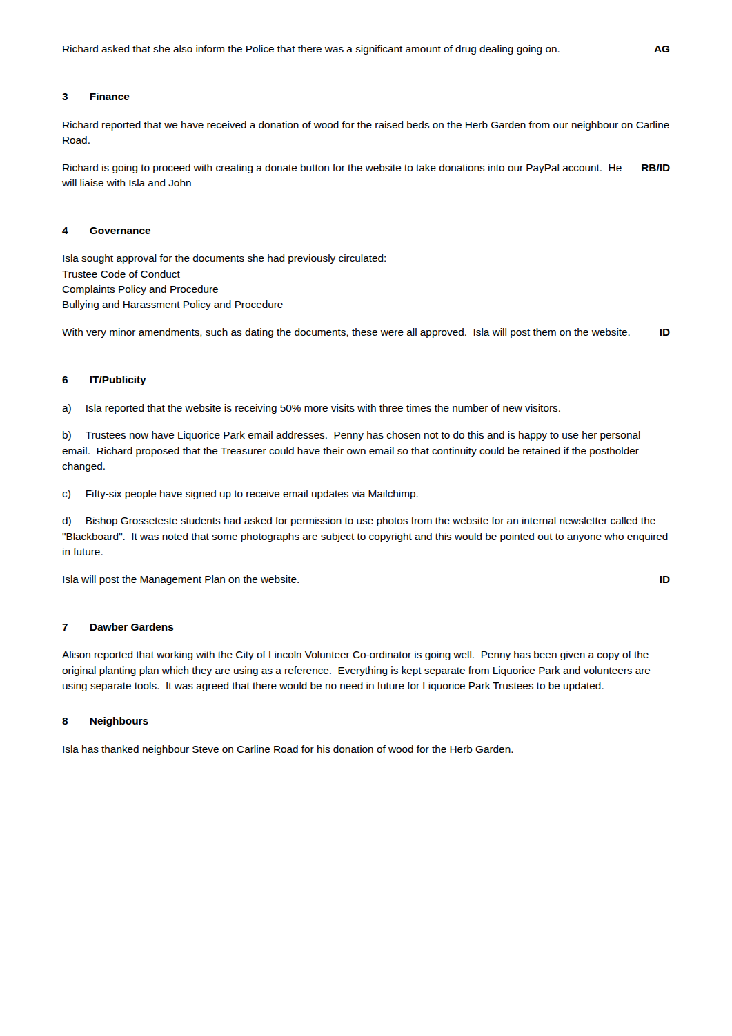AGRichard asked that she also inform the Police that there was a significant amount of drug dealing going on.
3 Finance
Richard reported that we have received a donation of wood for the raised beds on the Herb Garden from our neighbour on Carline Road.
RB/IDRichard is going to proceed with creating a donate button for the website to take donations into our PayPal account. He will liaise with Isla and John
4 Governance
Isla sought approval for the documents she had previously circulated:
Trustee Code of Conduct
Complaints Policy and Procedure
Bullying and Harassment Policy and Procedure
IDWith very minor amendments, such as dating the documents, these were all approved. Isla will post them on the website.
6 IT/Publicity
a) Isla reported that the website is receiving 50% more visits with three times the number of new visitors.
b) Trustees now have Liquorice Park email addresses. Penny has chosen not to do this and is happy to use her personal email. Richard proposed that the Treasurer could have their own email so that continuity could be retained if the postholder changed.
c) Fifty-six people have signed up to receive email updates via Mailchimp.
d) Bishop Grosseteste students had asked for permission to use photos from the website for an internal newsletter called the "Blackboard". It was noted that some photographs are subject to copyright and this would be pointed out to anyone who enquired in future.
IDIsla will post the Management Plan on the website.
7 Dawber Gardens
Alison reported that working with the City of Lincoln Volunteer Co-ordinator is going well. Penny has been given a copy of the original planting plan which they are using as a reference. Everything is kept separate from Liquorice Park and volunteers are using separate tools. It was agreed that there would be no need in future for Liquorice Park Trustees to be updated.
8 Neighbours
Isla has thanked neighbour Steve on Carline Road for his donation of wood for the Herb Garden.